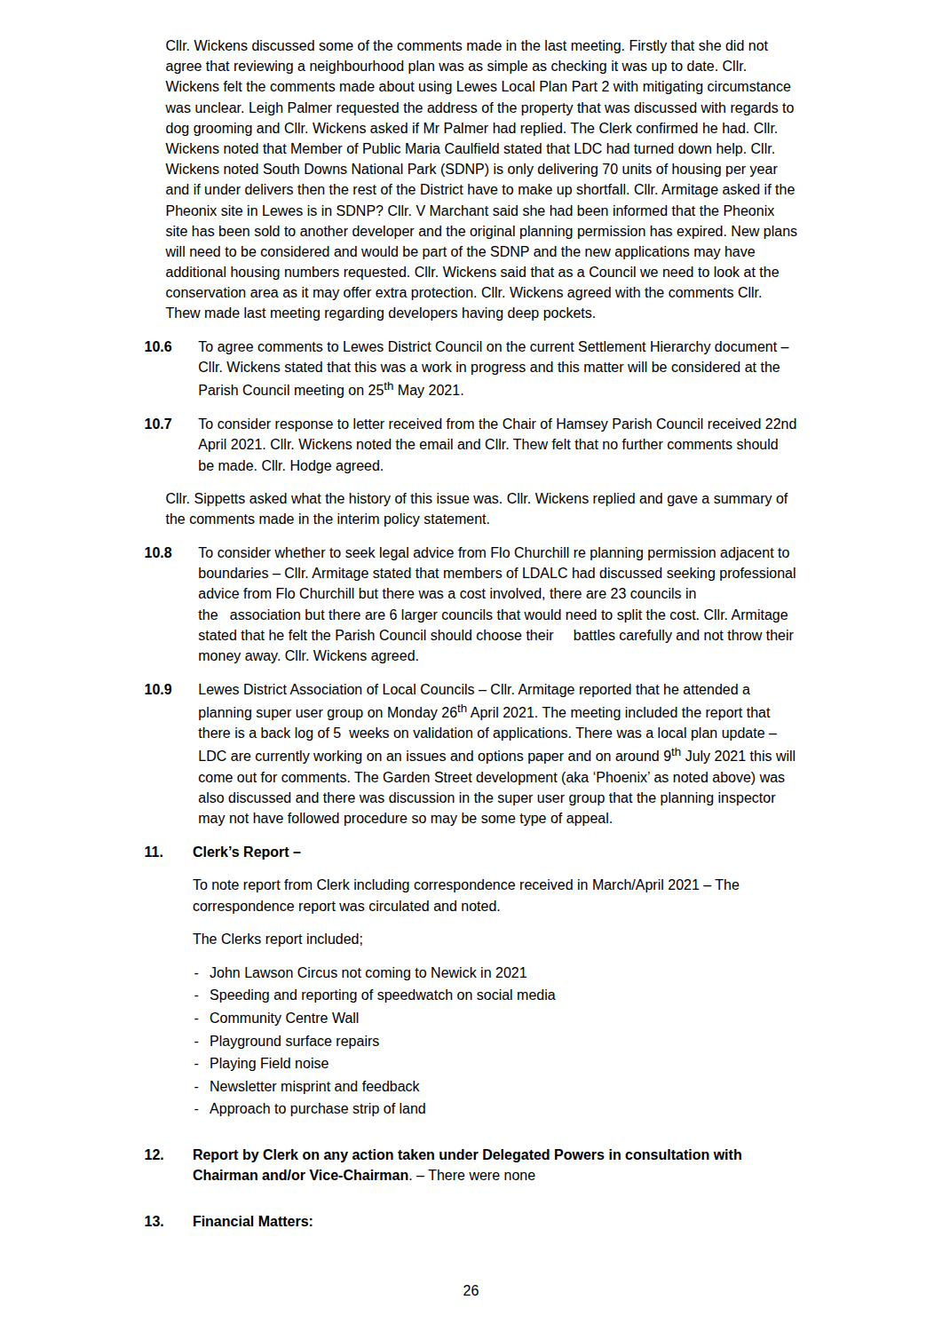Cllr. Wickens discussed some of the comments made in the last meeting. Firstly that she did not agree that reviewing a neighbourhood plan was as simple as checking it was up to date. Cllr. Wickens felt the comments made about using Lewes Local Plan Part 2 with mitigating circumstance was unclear. Leigh Palmer requested the address of the property that was discussed with regards to dog grooming and Cllr. Wickens asked if Mr Palmer had replied. The Clerk confirmed he had. Cllr. Wickens noted that Member of Public Maria Caulfield stated that LDC had turned down help. Cllr. Wickens noted South Downs National Park (SDNP) is only delivering 70 units of housing per year and if under delivers then the rest of the District have to make up shortfall. Cllr. Armitage asked if the Pheonix site in Lewes is in SDNP? Cllr. V Marchant said she had been informed that the Pheonix site has been sold to another developer and the original planning permission has expired. New plans will need to be considered and would be part of the SDNP and the new applications may have additional housing numbers requested. Cllr. Wickens said that as a Council we need to look at the conservation area as it may offer extra protection. Cllr. Wickens agreed with the comments Cllr. Thew made last meeting regarding developers having deep pockets.
10.6
To agree comments to Lewes District Council on the current Settlement Hierarchy document – Cllr. Wickens stated that this was a work in progress and this matter will be considered at the Parish Council meeting on 25th May 2021.
10.7
To consider response to letter received from the Chair of Hamsey Parish Council received 22nd April 2021. Cllr. Wickens noted the email and Cllr. Thew felt that no further comments should be made. Cllr. Hodge agreed.
Cllr. Sippetts asked what the history of this issue was. Cllr. Wickens replied and gave a summary of the comments made in the interim policy statement.
10.8
To consider whether to seek legal advice from Flo Churchill re planning permission adjacent to boundaries – Cllr. Armitage stated that members of LDALC had discussed seeking professional advice from Flo Churchill but there was a cost involved, there are 23 councils in the association but there are 6 larger councils that would need to split the cost. Cllr. Armitage stated that he felt the Parish Council should choose their battles carefully and not throw their money away. Cllr. Wickens agreed.
10.9
Lewes District Association of Local Councils – Cllr. Armitage reported that he attended a planning super user group on Monday 26th April 2021. The meeting included the report that there is a back log of 5 weeks on validation of applications. There was a local plan update – LDC are currently working on an issues and options paper and on around 9th July 2021 this will come out for comments. The Garden Street development (aka ‘Phoenix’ as noted above) was also discussed and there was discussion in the super user group that the planning inspector may not have followed procedure so may be some type of appeal.
11.
Clerk’s Report –
To note report from Clerk including correspondence received in March/April 2021 – The correspondence report was circulated and noted.
The Clerks report included;
John Lawson Circus not coming to Newick in 2021
Speeding and reporting of speedwatch on social media
Community Centre Wall
Playground surface repairs
Playing Field noise
Newsletter misprint and feedback
Approach to purchase strip of land
12.
Report by Clerk on any action taken under Delegated Powers in consultation with Chairman and/or Vice-Chairman. – There were none
13.
Financial Matters:
26